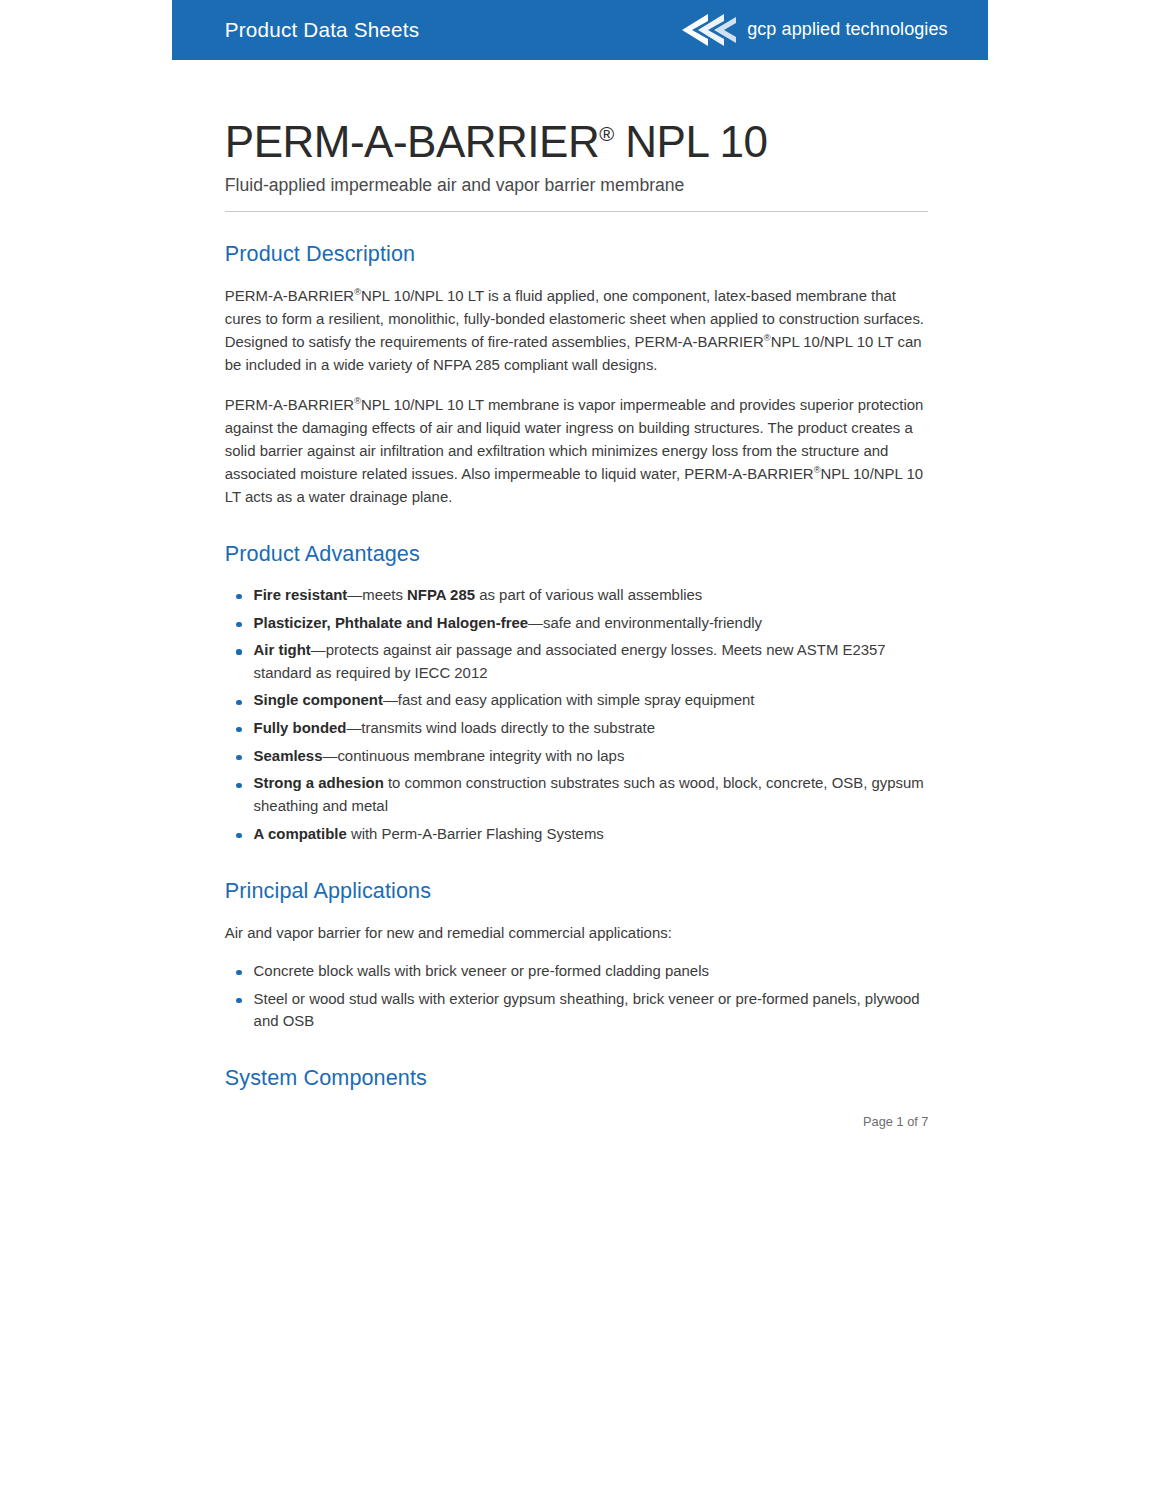Product Data Sheets
gcp applied technologies
PERM-A-BARRIER® NPL 10
Fluid-applied impermeable air and vapor barrier membrane
Product Description
PERM-A-BARRIER®NPL 10/NPL 10 LT is a fluid applied, one component, latex-based membrane that cures to form a resilient, monolithic, fully-bonded elastomeric sheet when applied to construction surfaces. Designed to satisfy the requirements of fire-rated assemblies, PERM-A-BARRIER®NPL 10/NPL 10 LT can be included in a wide variety of NFPA 285 compliant wall designs.
PERM-A-BARRIER®NPL 10/NPL 10 LT membrane is vapor impermeable and provides superior protection against the damaging effects of air and liquid water ingress on building structures. The product creates a solid barrier against air infiltration and exfiltration which minimizes energy loss from the structure and associated moisture related issues. Also impermeable to liquid water, PERM-A-BARRIER®NPL 10/NPL 10 LT acts as a water drainage plane.
Product Advantages
Fire resistant—meets NFPA 285 as part of various wall assemblies
Plasticizer, Phthalate and Halogen-free—safe and environmentally-friendly
Air tight—protects against air passage and associated energy losses. Meets new ASTM E2357 standard as required by IECC 2012
Single component—fast and easy application with simple spray equipment
Fully bonded—transmits wind loads directly to the substrate
Seamless—continuous membrane integrity with no laps
Strong a adhesion to common construction substrates such as wood, block, concrete, OSB, gypsum sheathing and metal
A compatible with Perm-A-Barrier Flashing Systems
Principal Applications
Air and vapor barrier for new and remedial commercial applications:
Concrete block walls with brick veneer or pre-formed cladding panels
Steel or wood stud walls with exterior gypsum sheathing, brick veneer or pre-formed panels, plywood and OSB
System Components
Page 1 of 7